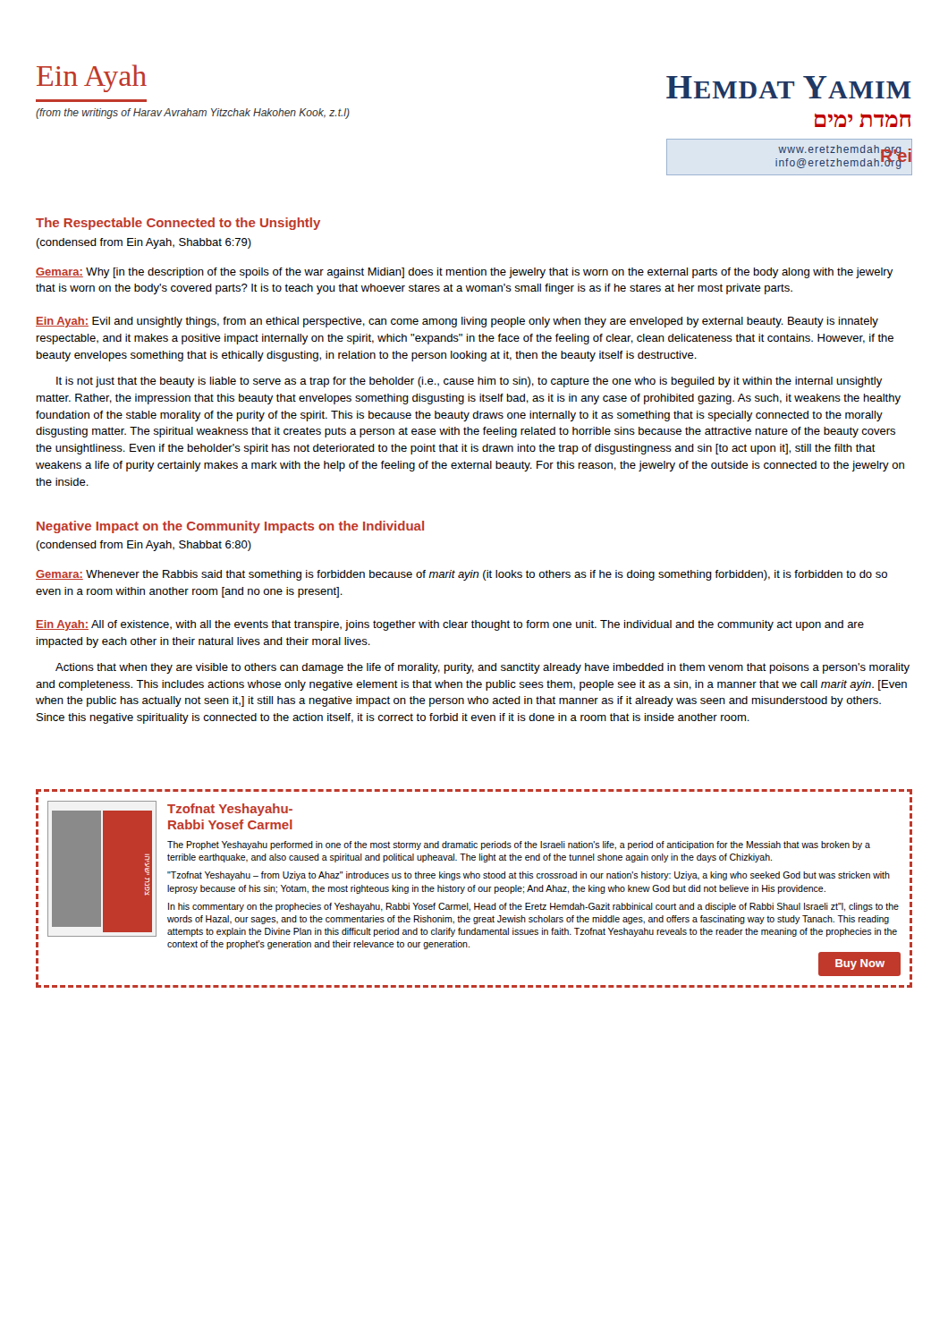HEMDAT YAMIM
חמדת ימים
www.eretzhemdah.org
info@eretzhemdah.org
R'ei
Ein Ayah
(from the writings of Harav Avraham Yitzchak Hakohen Kook, z.t.l)
The Respectable Connected to the Unsightly
(condensed from Ein Ayah, Shabbat 6:79)
Gemara: Why [in the description of the spoils of the war against Midian] does it mention the jewelry that is worn on the external parts of the body along with the jewelry that is worn on the body's covered parts? It is to teach you that whoever stares at a woman's small finger is as if he stares at her most private parts.
Ein Ayah: Evil and unsightly things, from an ethical perspective, can come among living people only when they are enveloped by external beauty. Beauty is innately respectable, and it makes a positive impact internally on the spirit, which "expands" in the face of the feeling of clear, clean delicateness that it contains. However, if the beauty envelopes something that is ethically disgusting, in relation to the person looking at it, then the beauty itself is destructive.
It is not just that the beauty is liable to serve as a trap for the beholder (i.e., cause him to sin), to capture the one who is beguiled by it within the internal unsightly matter. Rather, the impression that this beauty that envelopes something disgusting is itself bad, as it is in any case of prohibited gazing. As such, it weakens the healthy foundation of the stable morality of the purity of the spirit. This is because the beauty draws one internally to it as something that is specially connected to the morally disgusting matter. The spiritual weakness that it creates puts a person at ease with the feeling related to horrible sins because the attractive nature of the beauty covers the unsightliness. Even if the beholder's spirit has not deteriorated to the point that it is drawn into the trap of disgustingness and sin [to act upon it], still the filth that weakens a life of purity certainly makes a mark with the help of the feeling of the external beauty. For this reason, the jewelry of the outside is connected to the jewelry on the inside.
Negative Impact on the Community Impacts on the Individual
(condensed from Ein Ayah, Shabbat 6:80)
Gemara: Whenever the Rabbis said that something is forbidden because of marit ayin (it looks to others as if he is doing something forbidden), it is forbidden to do so even in a room within another room [and no one is present].
Ein Ayah: All of existence, with all the events that transpire, joins together with clear thought to form one unit. The individual and the community act upon and are impacted by each other in their natural lives and their moral lives.
Actions that when they are visible to others can damage the life of morality, purity, and sanctity already have imbedded in them venom that poisons a person's morality and completeness. This includes actions whose only negative element is that when the public sees them, people see it as a sin, in a manner that we call marit ayin. [Even when the public has actually not seen it,] it still has a negative impact on the person who acted in that manner as if it already was seen and misunderstood by others. Since this negative spirituality is connected to the action itself, it is correct to forbid it even if it is done in a room that is inside another room.
צפנת ישעיהו
Tzofnat Yeshayahu-
Rabbi Yosef Carmel
The Prophet Yeshayahu performed in one of the most stormy and dramatic periods of the Israeli nation's life, a period of anticipation for the Messiah that was broken by a terrible earthquake, and also caused a spiritual and political upheaval. The light at the end of the tunnel shone again only in the days of Chizkiyah.
"Tzofnat Yeshayahu – from Uziya to Ahaz" introduces us to three kings who stood at this crossroad in our nation's history: Uziya, a king who seeked God but was stricken with leprosy because of his sin; Yotam, the most righteous king in the history of our people; And Ahaz, the king who knew God but did not believe in His providence.
In his commentary on the prophecies of Yeshayahu, Rabbi Yosef Carmel, Head of the Eretz Hemdah-Gazit rabbinical court and a disciple of Rabbi Shaul Israeli zt"l, clings to the words of Hazal, our sages, and to the commentaries of the Rishonim, the great Jewish scholars of the middle ages, and offers a fascinating way to study Tanach. This reading attempts to explain the Divine Plan in this difficult period and to clarify fundamental issues in faith. Tzofnat Yeshayahu reveals to the reader the meaning of the prophecies in the context of the prophet's generation and their relevance to our generation.
Buy Now